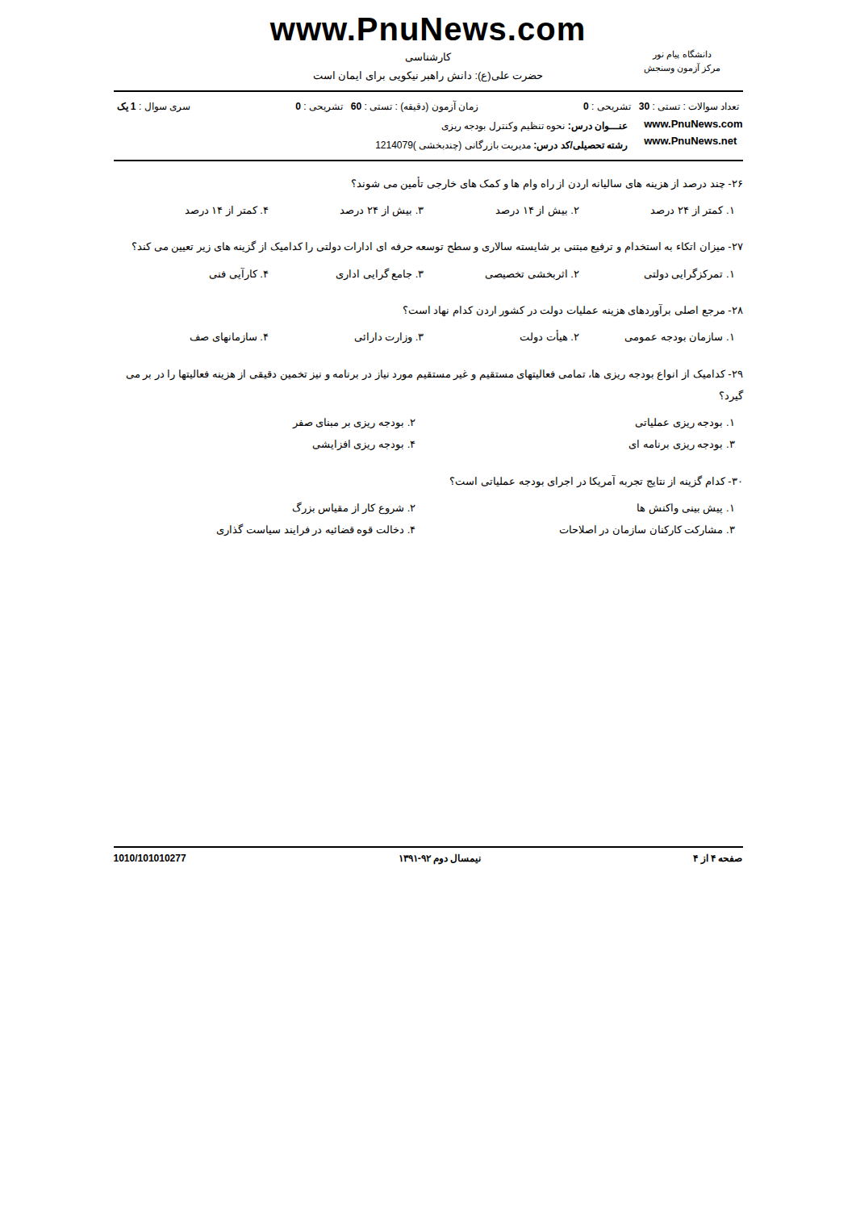www. PnuNews. com
دانشگاه پیام نور
مرکز آزمون وسنجش
کارشناسی
حضرت علی(ع): دانش راهبر نیکویی برای ایمان است
تعداد سوالات : تستی : 30 تشریحی : 0
زمان آزمون (دقیقه) : تستی : 60 تشریحی : 0
سری سوال : 1 یک
www.PnuNews.com
www.PnuNews.net
عنـــوان درس: نحوه تنظیم وکنترل بودجه ریزی
رشته تحصیلی/کد درس: مدیریت بازرگانی (چندبخشی )1214079
۲۶- چند درصد از هزینه های سالیانه اردن از راه وام ها و کمک های خارجی تأمین می شوند؟
۱. کمتر از ۲۴ درصد
۲. بیش از ۱۴ درصد
۳. بیش از ۲۴ درصد
۴. کمتر از ۱۴ درصد
۲۷- میزان اتکاء به استخدام و ترفیع مبتنی بر شایسته سالاری و سطح توسعه حرفه ای ادارات دولتی را کدامیک از گزینه های زیر تعیین می کند؟
۱. تمرکزگرایی دولتی
۲. اثربخشی تخصیصی
۳. جامع گرایی اداری
۴. کارآیی فنی
۲۸- مرجع اصلی برآوردهای هزینه عملیات دولت در کشور اردن کدام نهاد است؟
۱. سازمان بودجه عمومی
۲. هیأت دولت
۳. وزارت دارائی
۴. سازمانهای صف
۲۹- کدامیک از انواع بودجه ریزی ها، تمامی فعالیتهای مستقیم و غیر مستقیم مورد نیاز در برنامه و نیز تخمین دقیقی از هزینه فعالیتها را در بر می گیرد؟
۱. بودجه ریزی عملیاتی
۲. بودجه ریزی بر مبنای صفر
۳. بودجه ریزی برنامه ای
۴. بودجه ریزی افزایشی
۳۰- کدام گزینه از نتایج تجربه آمریکا در اجرای بودجه عملیاتی است؟
۱. پیش بینی واکنش ها
۲. شروع کار از مقیاس بزرگ
۳. مشارکت کارکنان سازمان در اصلاحات
۴. دخالت قوه قضائیه در فرایند سیاست گذاری
صفحه ۴ از ۴
نیمسال دوم ۹۲-۱۳۹۱
1010/101010277